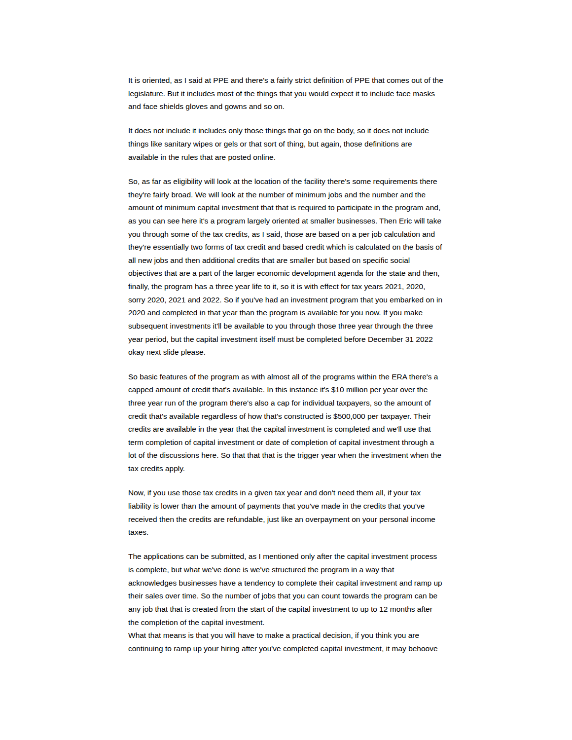It is oriented, as I said at PPE and there's a fairly strict definition of PPE that comes out of the legislature. But it includes most of the things that you would expect it to include face masks and face shields gloves and gowns and so on.
It does not include it includes only those things that go on the body, so it does not include things like sanitary wipes or gels or that sort of thing, but again, those definitions are available in the rules that are posted online.
So, as far as eligibility will look at the location of the facility there's some requirements there they're fairly broad. We will look at the number of minimum jobs and the number and the amount of minimum capital investment that that is required to participate in the program and, as you can see here it's a program largely oriented at smaller businesses. Then Eric will take you through some of the tax credits, as I said, those are based on a per job calculation and they're essentially two forms of tax credit and based credit which is calculated on the basis of all new jobs and then additional credits that are smaller but based on specific social objectives that are a part of the larger economic development agenda for the state and then, finally, the program has a three year life to it, so it is with effect for tax years 2021, 2020, sorry 2020, 2021 and 2022. So if you've had an investment program that you embarked on in 2020 and completed in that year than the program is available for you now. If you make subsequent investments it'll be available to you through those three year through the three year period, but the capital investment itself must be completed before December 31 2022 okay next slide please.
So basic features of the program as with almost all of the programs within the ERA there's a capped amount of credit that's available. In this instance it's $10 million per year over the three year run of the program there's also a cap for individual taxpayers, so the amount of credit that's available regardless of how that's constructed is $500,000 per taxpayer. Their credits are available in the year that the capital investment is completed and we'll use that term completion of capital investment or date of completion of capital investment through a lot of the discussions here. So that that that is the trigger year when the investment when the tax credits apply.
Now, if you use those tax credits in a given tax year and don't need them all, if your tax liability is lower than the amount of payments that you've made in the credits that you've received then the credits are refundable, just like an overpayment on your personal income taxes.
The applications can be submitted, as I mentioned only after the capital investment process is complete, but what we've done is we've structured the program in a way that acknowledges businesses have a tendency to complete their capital investment and ramp up their sales over time. So the number of jobs that you can count towards the program can be any job that that is created from the start of the capital investment to up to 12 months after the completion of the capital investment.
What that means is that you will have to make a practical decision, if you think you are continuing to ramp up your hiring after you've completed capital investment, it may behoove